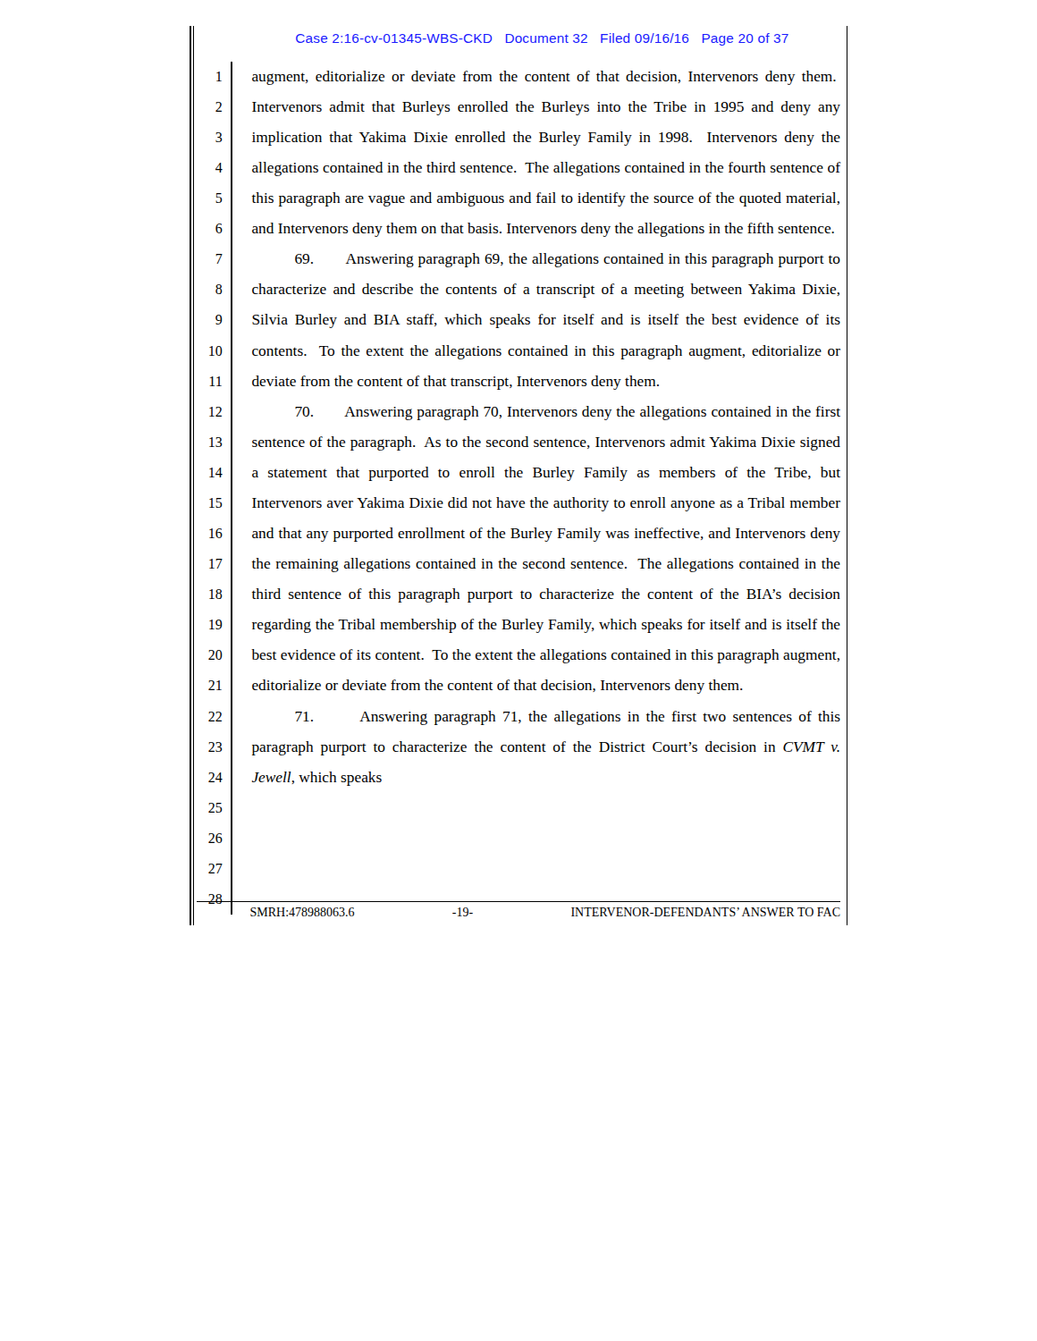Case 2:16-cv-01345-WBS-CKD Document 32 Filed 09/16/16 Page 20 of 37
1
2
3
4
5
6
7
8
9
10
11
12
13
14
15
16
17
18
19
20
21
22
23
24
25
26
27
28
augment, editorialize or deviate from the content of that decision, Intervenors deny them. Intervenors admit that Burleys enrolled the Burleys into the Tribe in 1995 and deny any implication that Yakima Dixie enrolled the Burley Family in 1998. Intervenors deny the allegations contained in the third sentence. The allegations contained in the fourth sentence of this paragraph are vague and ambiguous and fail to identify the source of the quoted material, and Intervenors deny them on that basis. Intervenors deny the allegations in the fifth sentence.
69. Answering paragraph 69, the allegations contained in this paragraph purport to characterize and describe the contents of a transcript of a meeting between Yakima Dixie, Silvia Burley and BIA staff, which speaks for itself and is itself the best evidence of its contents. To the extent the allegations contained in this paragraph augment, editorialize or deviate from the content of that transcript, Intervenors deny them.
70. Answering paragraph 70, Intervenors deny the allegations contained in the first sentence of the paragraph. As to the second sentence, Intervenors admit Yakima Dixie signed a statement that purported to enroll the Burley Family as members of the Tribe, but Intervenors aver Yakima Dixie did not have the authority to enroll anyone as a Tribal member and that any purported enrollment of the Burley Family was ineffective, and Intervenors deny the remaining allegations contained in the second sentence. The allegations contained in the third sentence of this paragraph purport to characterize the content of the BIA’s decision regarding the Tribal membership of the Burley Family, which speaks for itself and is itself the best evidence of its content. To the extent the allegations contained in this paragraph augment, editorialize or deviate from the content of that decision, Intervenors deny them.
71. Answering paragraph 71, the allegations in the first two sentences of this paragraph purport to characterize the content of the District Court’s decision in CVMT v. Jewell, which speaks
SMRH:478988063.6
-19-
INTERVENOR-DEFENDANTS’ ANSWER TO FAC